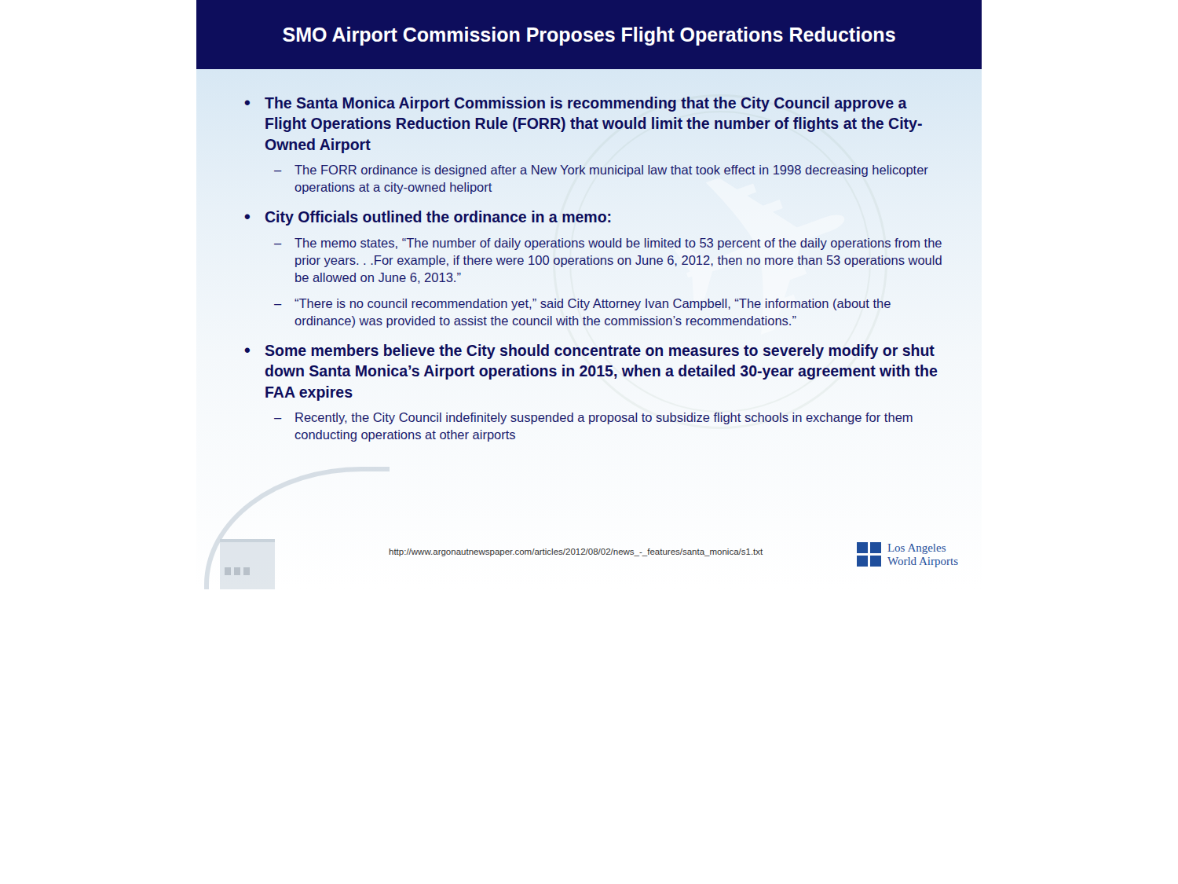SMO Airport Commission Proposes Flight Operations Reductions
✈
The Santa Monica Airport Commission is recommending that the City Council approve a Flight Operations Reduction Rule (FORR) that would limit the number of flights at the City-Owned Airport
The FORR ordinance is designed after a New York municipal law that took effect in 1998 decreasing helicopter operations at a city-owned heliport
City Officials outlined the ordinance in a memo:
The memo states, “The number of daily operations would be limited to 53 percent of the daily operations from the prior years. . .For example, if there were 100 operations on June 6, 2012, then no more than 53 operations would be allowed on June 6, 2013.”
“There is no council recommendation yet,” said City Attorney Ivan Campbell, “The information (about the ordinance) was provided to assist the council with the commission’s recommendations.”
Some members believe the City should concentrate on measures to severely modify or shut down Santa Monica’s Airport operations in 2015, when a detailed 30-year agreement with the FAA expires
Recently, the City Council indefinitely suspended a proposal to subsidize flight schools in exchange for them conducting operations at other airports
http://www.argonautnewspaper.com/articles/2012/08/02/news_-_features/santa_monica/s1.txt
Los Angeles
World Airports